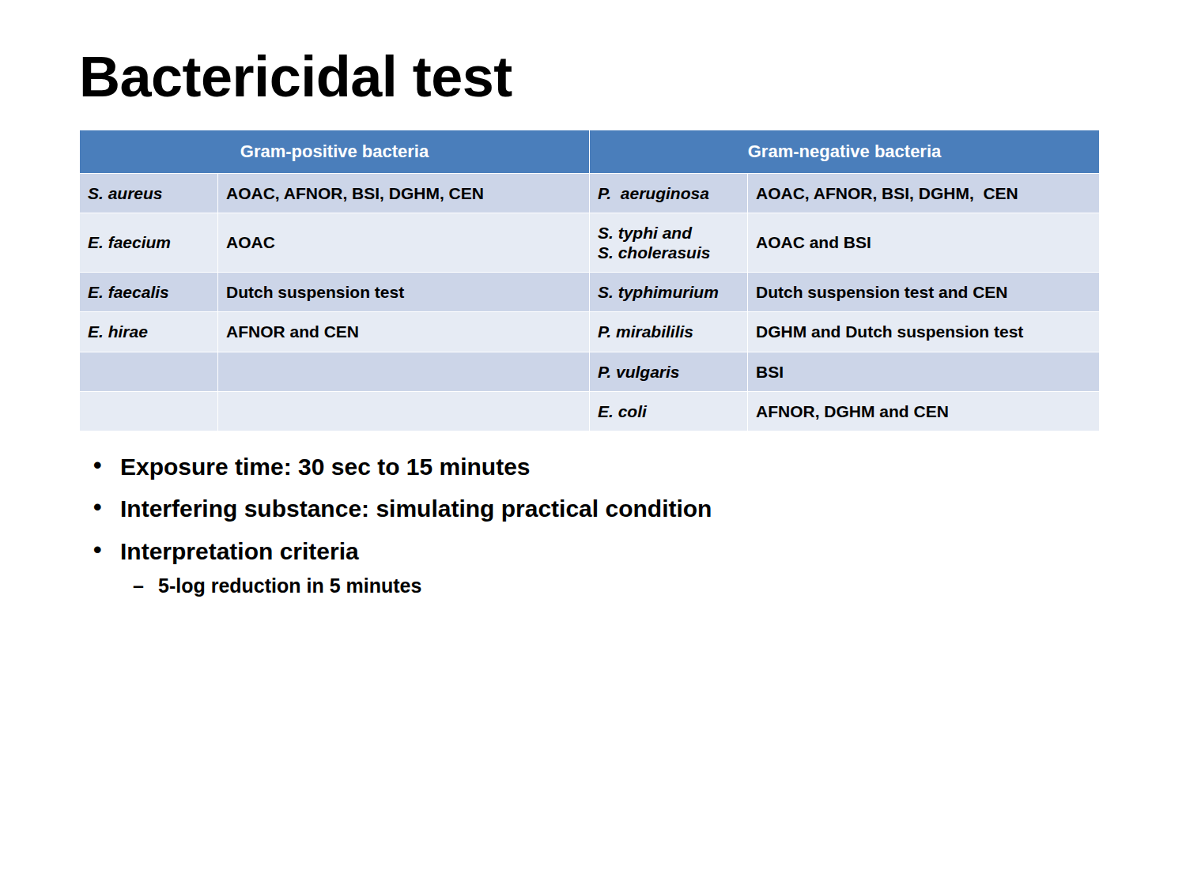Bactericidal test
| Gram-positive bacteria | Gram-negative bacteria |
| --- | --- |
| S. aureus | AOAC, AFNOR, BSI, DGHM, CEN | P. aeruginosa | AOAC, AFNOR, BSI, DGHM, CEN |
| E. faecium | AOAC | S. typhi and S. cholerasuis | AOAC and BSI |
| E. faecalis | Dutch suspension test | S. typhimurium | Dutch suspension test and CEN |
| E. hirae | AFNOR and CEN | P. mirabililis | DGHM and Dutch suspension test |
| | | P. vulgaris | BSI |
| | | E. coli | AFNOR, DGHM and CEN |
Exposure time: 30 sec to 15 minutes
Interfering substance: simulating practical condition
Interpretation criteria
5-log reduction in 5 minutes